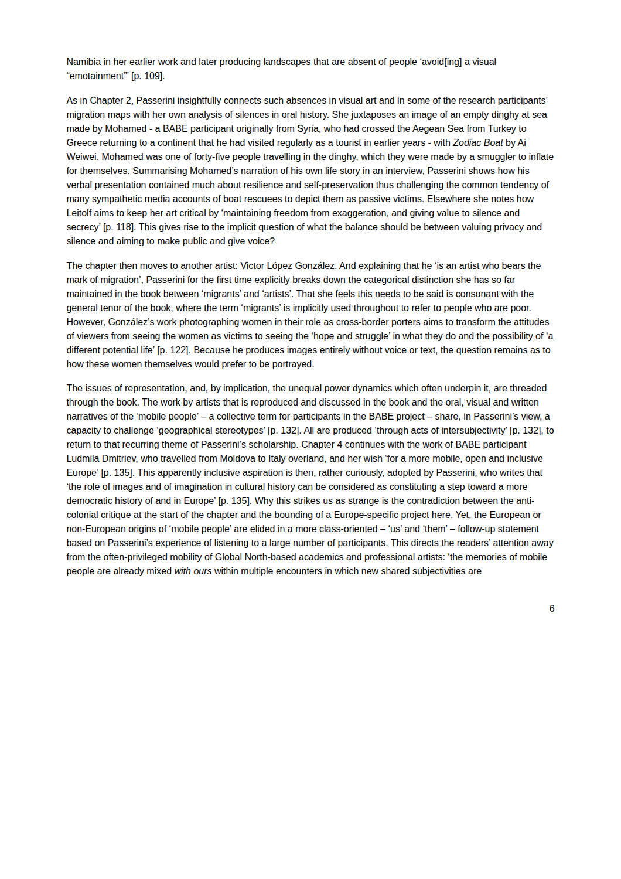Namibia in her earlier work and later producing landscapes that are absent of people ‘avoid[ing] a visual “emotainment”’ [p. 109].
As in Chapter 2, Passerini insightfully connects such absences in visual art and in some of the research participants’ migration maps with her own analysis of silences in oral history. She juxtaposes an image of an empty dinghy at sea made by Mohamed - a BABE participant originally from Syria, who had crossed the Aegean Sea from Turkey to Greece returning to a continent that he had visited regularly as a tourist in earlier years - with Zodiac Boat by Ai Weiwei. Mohamed was one of forty-five people travelling in the dinghy, which they were made by a smuggler to inflate for themselves. Summarising Mohamed’s narration of his own life story in an interview, Passerini shows how his verbal presentation contained much about resilience and self-preservation thus challenging the common tendency of many sympathetic media accounts of boat rescuees to depict them as passive victims. Elsewhere she notes how Leitolf aims to keep her art critical by ‘maintaining freedom from exaggeration, and giving value to silence and secrecy’ [p. 118]. This gives rise to the implicit question of what the balance should be between valuing privacy and silence and aiming to make public and give voice?
The chapter then moves to another artist: Victor López González. And explaining that he ‘is an artist who bears the mark of migration’, Passerini for the first time explicitly breaks down the categorical distinction she has so far maintained in the book between ‘migrants’ and ‘artists’. That she feels this needs to be said is consonant with the general tenor of the book, where the term ‘migrants’ is implicitly used throughout to refer to people who are poor. However, González’s work photographing women in their role as cross-border porters aims to transform the attitudes of viewers from seeing the women as victims to seeing the ‘hope and struggle’ in what they do and the possibility of ‘a different potential life’ [p. 122]. Because he produces images entirely without voice or text, the question remains as to how these women themselves would prefer to be portrayed.
The issues of representation, and, by implication, the unequal power dynamics which often underpin it, are threaded through the book. The work by artists that is reproduced and discussed in the book and the oral, visual and written narratives of the ‘mobile people’ – a collective term for participants in the BABE project – share, in Passerini’s view, a capacity to challenge ‘geographical stereotypes’ [p. 132]. All are produced ‘through acts of intersubjectivity’ [p. 132], to return to that recurring theme of Passerini’s scholarship. Chapter 4 continues with the work of BABE participant Ludmila Dmitriev, who travelled from Moldova to Italy overland, and her wish ‘for a more mobile, open and inclusive Europe’ [p. 135]. This apparently inclusive aspiration is then, rather curiously, adopted by Passerini, who writes that ‘the role of images and of imagination in cultural history can be considered as constituting a step toward a more democratic history of and in Europe’ [p. 135]. Why this strikes us as strange is the contradiction between the anti-colonial critique at the start of the chapter and the bounding of a Europe-specific project here. Yet, the European or non-European origins of ‘mobile people’ are elided in a more class-oriented – ‘us’ and ‘them’ – follow-up statement based on Passerini’s experience of listening to a large number of participants. This directs the readers’ attention away from the often-privileged mobility of Global North-based academics and professional artists: ‘the memories of mobile people are already mixed with ours within multiple encounters in which new shared subjectivities are
6